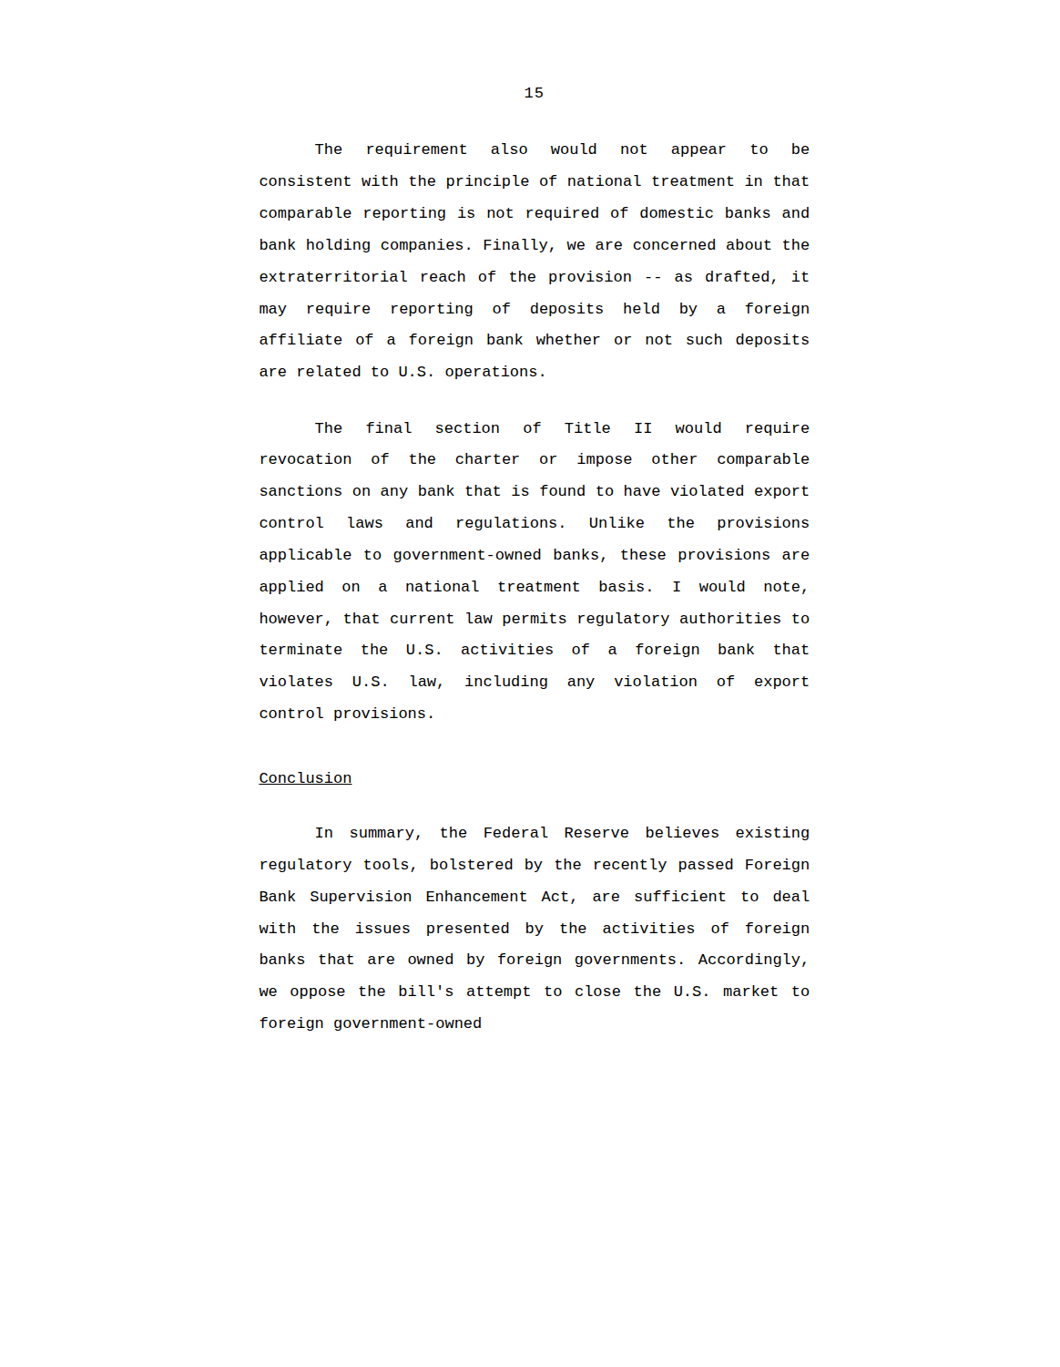15
The requirement also would not appear to be consistent with the principle of national treatment in that comparable reporting is not required of domestic banks and bank holding companies. Finally, we are concerned about the extraterritorial reach of the provision -- as drafted, it may require reporting of deposits held by a foreign affiliate of a foreign bank whether or not such deposits are related to U.S. operations.
The final section of Title II would require revocation of the charter or impose other comparable sanctions on any bank that is found to have violated export control laws and regulations. Unlike the provisions applicable to government-owned banks, these provisions are applied on a national treatment basis. I would note, however, that current law permits regulatory authorities to terminate the U.S. activities of a foreign bank that violates U.S. law, including any violation of export control provisions.
Conclusion
In summary, the Federal Reserve believes existing regulatory tools, bolstered by the recently passed Foreign Bank Supervision Enhancement Act, are sufficient to deal with the issues presented by the activities of foreign banks that are owned by foreign governments. Accordingly, we oppose the bill's attempt to close the U.S. market to foreign government-owned